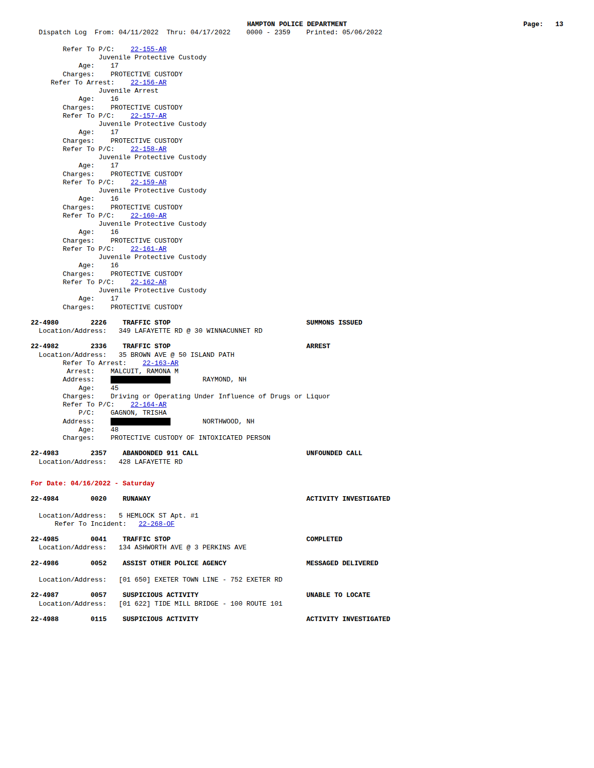HAMPTON POLICE DEPARTMENTPage: 13
Dispatch Log From: 04/11/2022 Thru: 04/17/2022 0000 - 2359 Printed: 05/06/2022
Refer To P/C: 22-155-AR Juvenile Protective Custody Age: 17 Charges: PROTECTIVE CUSTODY Refer To Arrest: 22-156-AR Juvenile Arrest Age: 16 Charges: PROTECTIVE CUSTODY Refer To P/C: 22-157-AR Juvenile Protective Custody Age: 17 Charges: PROTECTIVE CUSTODY Refer To P/C: 22-158-AR Juvenile Protective Custody Age: 17 Charges: PROTECTIVE CUSTODY Refer To P/C: 22-159-AR Juvenile Protective Custody Age: 16 Charges: PROTECTIVE CUSTODY Refer To P/C: 22-160-AR Juvenile Protective Custody Age: 16 Charges: PROTECTIVE CUSTODY Refer To P/C: 22-161-AR Juvenile Protective Custody Age: 16 Charges: PROTECTIVE CUSTODY Refer To P/C: 22-162-AR Juvenile Protective Custody Age: 17 Charges: PROTECTIVE CUSTODY
22-4980 2226 TRAFFIC STOP SUMMONS ISSUED
Location/Address: 349 LAFAYETTE RD @ 30 WINNACUNNET RD
22-4982 2336 TRAFFIC STOP ARREST
Location/Address: 35 BROWN AVE @ 50 ISLAND PATH Refer To Arrest: 22-163-AR Arrest: MALCUIT, RAMONA M Address: RAYMOND, NH Age: 45 Charges: Driving or Operating Under Influence of Drugs or Liquor Refer To P/C: 22-164-AR P/C: GAGNON, TRISHA Address: NORTHWOOD, NH Age: 48 Charges: PROTECTIVE CUSTODY OF INTOXICATED PERSON
22-4983 2357 ABANDONDED 911 CALL UNFOUNDED CALL
Location/Address: 428 LAFAYETTE RD
For Date: 04/16/2022 - Saturday
22-4984 0020 RUNAWAY ACTIVITY INVESTIGATED
Location/Address: 5 HEMLOCK ST Apt. #1 Refer To Incident: 22-268-OF
22-4985 0041 TRAFFIC STOP COMPLETED
Location/Address: 134 ASHWORTH AVE @ 3 PERKINS AVE
22-4986 0052 ASSIST OTHER POLICE AGENCY MESSAGED DELIVERED
Location/Address: [01 650] EXETER TOWN LINE - 752 EXETER RD
22-4987 0057 SUSPICIOUS ACTIVITY UNABLE TO LOCATE
Location/Address: [01 622] TIDE MILL BRIDGE - 100 ROUTE 101
22-4988 0115 SUSPICIOUS ACTIVITY ACTIVITY INVESTIGATED